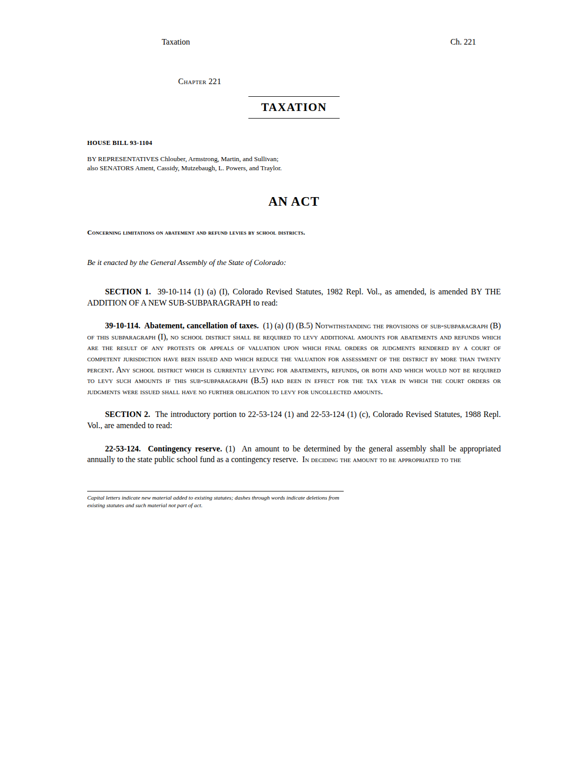Taxation Ch. 221
Chapter 221
TAXATION
HOUSE BILL 93-1104
BY REPRESENTATIVES Chlouber, Armstrong, Martin, and Sullivan;
also SENATORS Ament, Cassidy, Mutzebaugh, L. Powers, and Traylor.
AN ACT
Concerning limitations on abatement and refund levies by school districts.
Be it enacted by the General Assembly of the State of Colorado:
SECTION 1. 39-10-114 (1) (a) (I), Colorado Revised Statutes, 1982 Repl. Vol., as amended, is amended BY THE ADDITION OF A NEW SUB-SUBPARAGRAPH to read:
39-10-114. Abatement, cancellation of taxes. (1) (a) (I) (B.5) Notwithstanding the provisions of sub-subparagraph (B) of this subparagraph (I), no school district shall be required to levy additional amounts for abatements and refunds which are the result of any protests or appeals of valuation upon which final orders or judgments rendered by a court of competent jurisdiction have been issued and which reduce the valuation for assessment of the district by more than twenty percent. Any school district which is currently levying for abatements, refunds, or both and which would not be required to levy such amounts if this sub-subparagraph (B.5) had been in effect for the tax year in which the court orders or judgments were issued shall have no further obligation to levy for uncollected amounts.
SECTION 2. The introductory portion to 22-53-124 (1) and 22-53-124 (1) (c), Colorado Revised Statutes, 1988 Repl. Vol., are amended to read:
22-53-124. Contingency reserve. (1) An amount to be determined by the general assembly shall be appropriated annually to the state public school fund as a contingency reserve. In deciding the amount to be appropriated to the
Capital letters indicate new material added to existing statutes; dashes through words indicate deletions from existing statutes and such material not part of act.